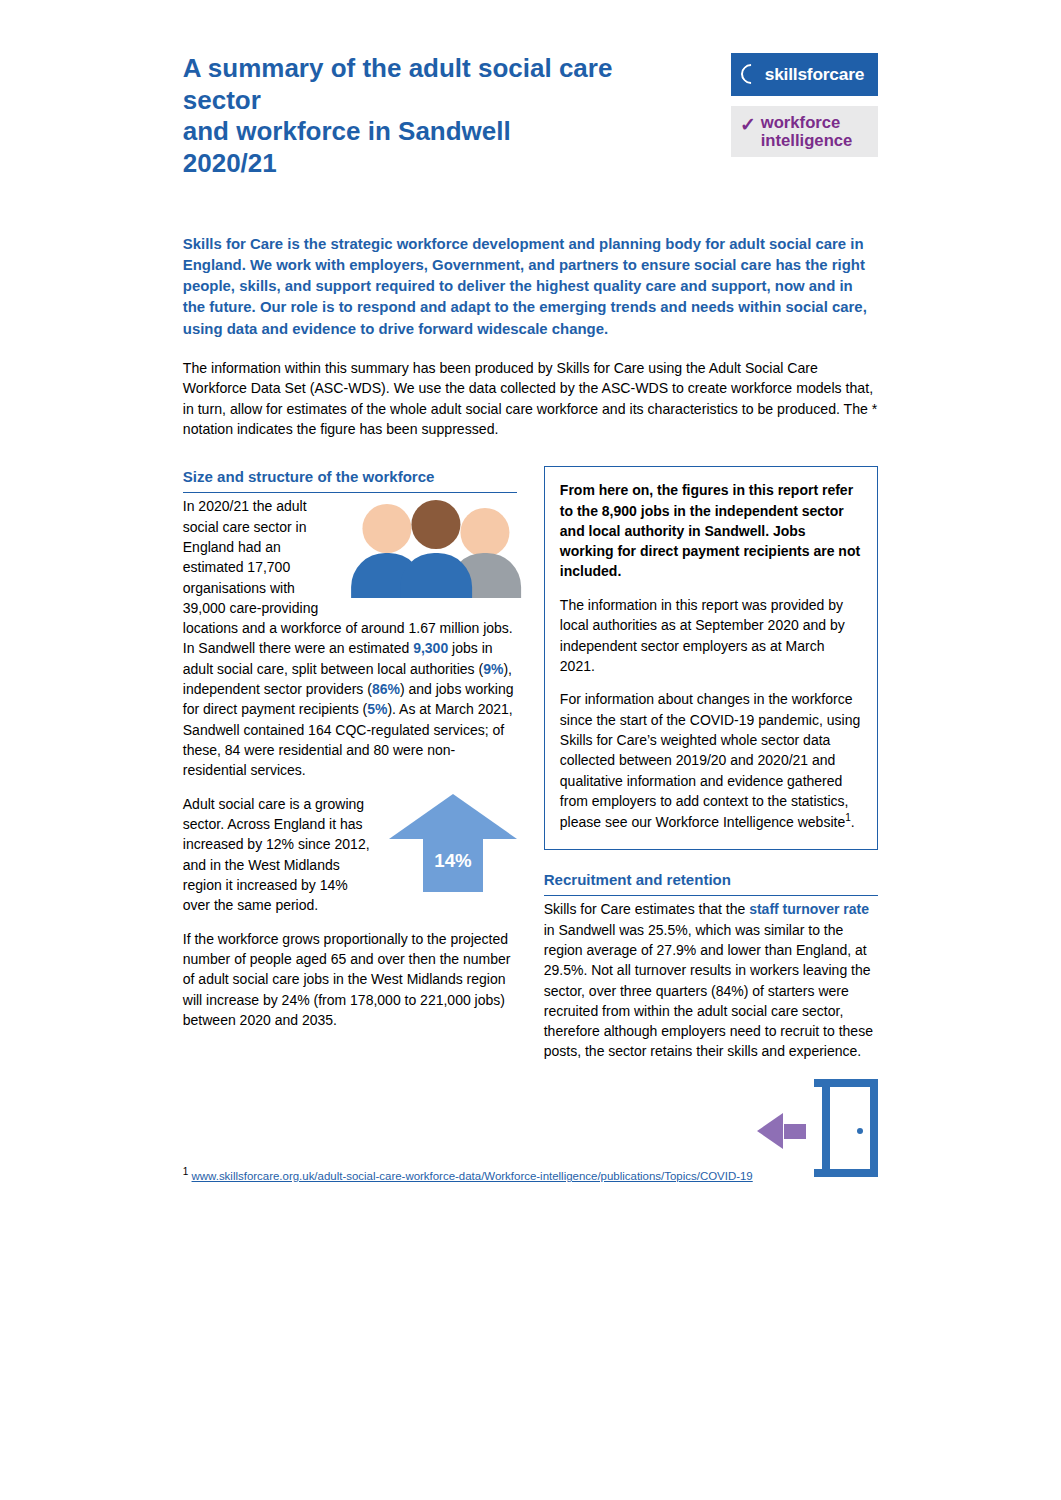A summary of the adult social care sector
and workforce in Sandwell
2020/21
skillsforcare ✓workforce
intelligence
Skills for Care is the strategic workforce development and planning body for adult social care in England. We work with employers, Government, and partners to ensure social care has the right people, skills, and support required to deliver the highest quality care and support, now and in the future. Our role is to respond and adapt to the emerging trends and needs within social care, using data and evidence to drive forward widescale change.
The information within this summary has been produced by Skills for Care using the Adult Social Care Workforce Data Set (ASC-WDS). We use the data collected by the ASC-WDS to create workforce models that, in turn, allow for estimates of the whole adult social care workforce and its characteristics to be produced. The * notation indicates the figure has been suppressed.
Size and structure of the workforce
In 2020/21 the adult social care sector in England had an estimated 17,700 organisations with 39,000 care-providing locations and a workforce of around 1.67 million jobs. In Sandwell there were an estimated 9,300 jobs in adult social care, split between local authorities (9%), independent sector providers (86%) and jobs working for direct payment recipients (5%). As at March 2021, Sandwell contained 164 CQC-regulated services; of these, 84 were residential and 80 were non-residential services.
14%
Adult social care is a growing sector. Across England it has increased by 12% since 2012, and in the West Midlands region it increased by 14% over the same period.
If the workforce grows proportionally to the projected number of people aged 65 and over then the number of adult social care jobs in the West Midlands region will increase by 24% (from 178,000 to 221,000 jobs) between 2020 and 2035.
From here on, the figures in this report refer to the 8,900 jobs in the independent sector and local authority in Sandwell. Jobs working for direct payment recipients are not included.
The information in this report was provided by local authorities as at September 2020 and by independent sector employers as at March 2021.
For information about changes in the workforce since the start of the COVID-19 pandemic, using Skills for Care’s weighted whole sector data collected between 2019/20 and 2020/21 and qualitative information and evidence gathered from employers to add context to the statistics, please see our Workforce Intelligence website1.
Recruitment and retention
Skills for Care estimates that the staff turnover rate in Sandwell was 25.5%, which was similar to the region average of 27.9% and lower than England, at 29.5%. Not all turnover results in workers leaving the sector, over three quarters (84%) of starters were recruited from within the adult social care sector, therefore although employers need to recruit to these posts, the sector retains their skills and experience.
1 www.skillsforcare.org.uk/adult-social-care-workforce-data/Workforce-intelligence/publications/Topics/COVID-19